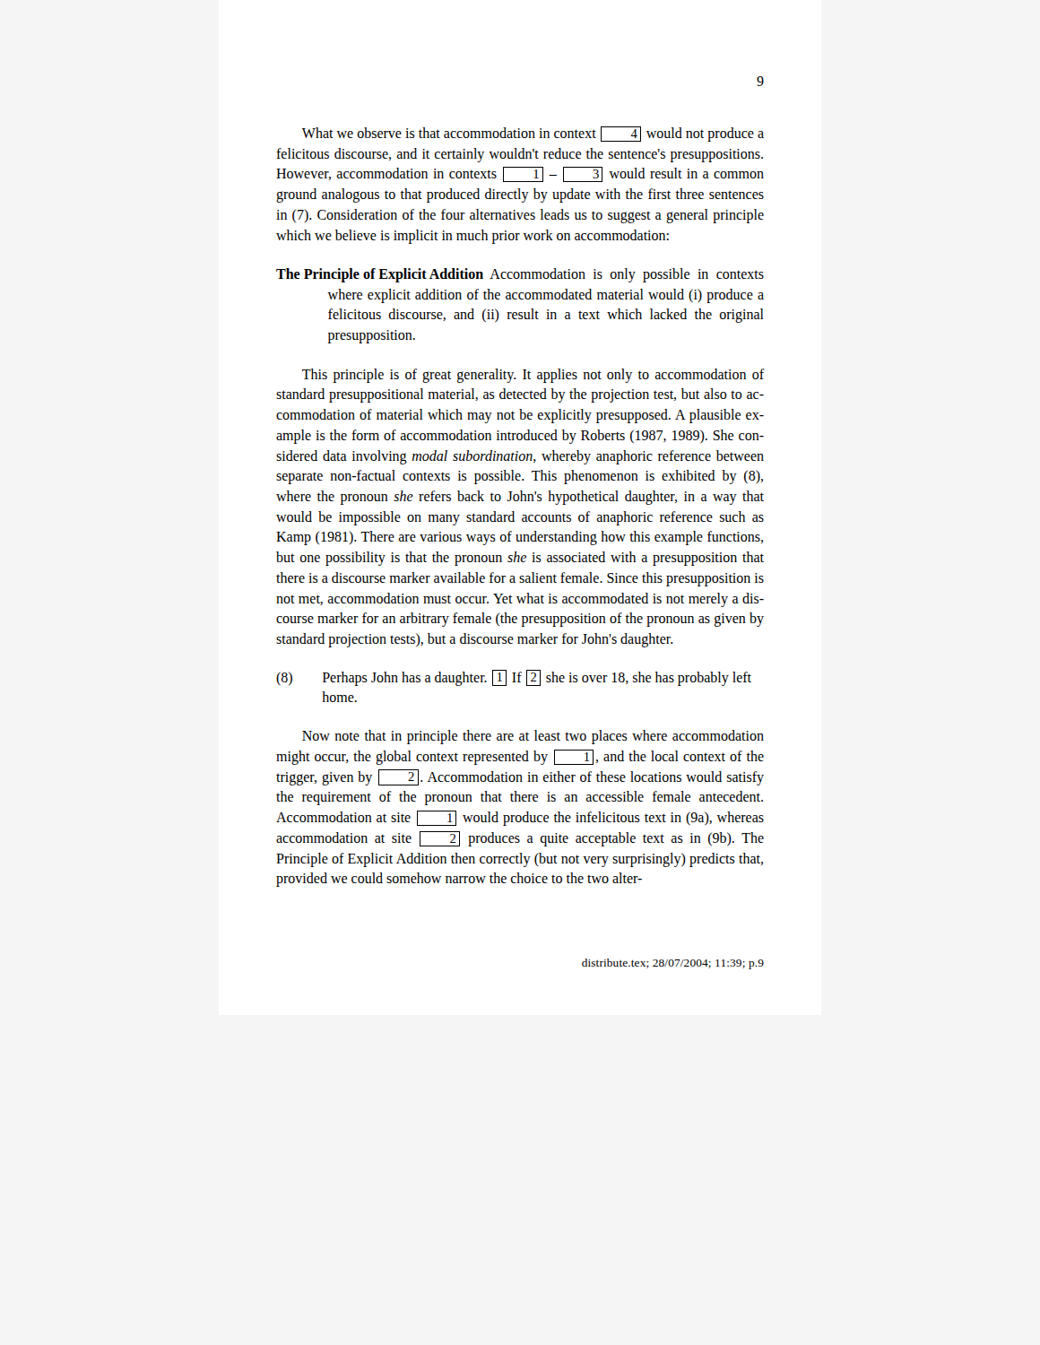9
What we observe is that accommodation in context 4 would not produce a felicitous discourse, and it certainly wouldn't reduce the sentence's presuppositions. However, accommodation in contexts 1 – 3 would result in a common ground analogous to that produced directly by update with the first three sentences in (7). Consideration of the four alternatives leads us to suggest a general principle which we believe is implicit in much prior work on accommodation:
The Principle of Explicit Addition
Accommodation is only possible in contexts where explicit addition of the accommodated material would (i) produce a felicitous discourse, and (ii) result in a text which lacked the original presupposition.
This principle is of great generality. It applies not only to accommodation of standard presuppositional material, as detected by the projection test, but also to accommodation of material which may not be explicitly presupposed. A plausible example is the form of accommodation introduced by Roberts (1987, 1989). She considered data involving modal subordination, whereby anaphoric reference between separate non-factual contexts is possible. This phenomenon is exhibited by (8), where the pronoun she refers back to John's hypothetical daughter, in a way that would be impossible on many standard accounts of anaphoric reference such as Kamp (1981). There are various ways of understanding how this example functions, but one possibility is that the pronoun she is associated with a presupposition that there is a discourse marker available for a salient female. Since this presupposition is not met, accommodation must occur. Yet what is accommodated is not merely a discourse marker for an arbitrary female (the presupposition of the pronoun as given by standard projection tests), but a discourse marker for John's daughter.
(8)
Perhaps John has a daughter. 1 If 2 she is over 18, she has probably left home.
Now note that in principle there are at least two places where accommodation might occur, the global context represented by 1, and the local context of the trigger, given by 2. Accommodation in either of these locations would satisfy the requirement of the pronoun that there is an accessible female antecedent. Accommodation at site 1 would produce the infelicitous text in (9a), whereas accommodation at site 2 produces a quite acceptable text as in (9b). The Principle of Explicit Addition then correctly (but not very surprisingly) predicts that, provided we could somehow narrow the choice to the two alter-
distribute.tex; 28/07/2004; 11:39; p.9